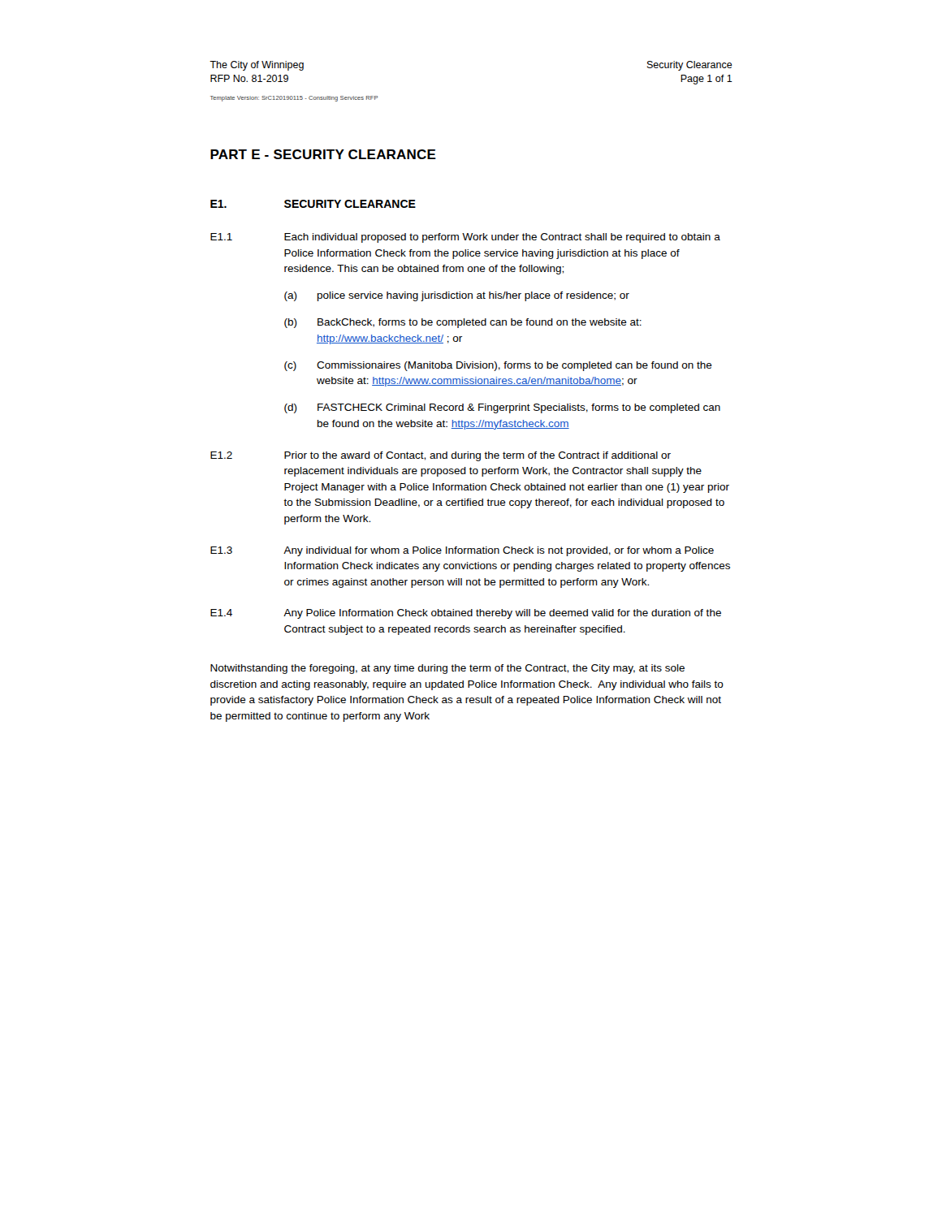The City of Winnipeg
RFP No. 81-2019
Security Clearance
Page 1 of 1
Template Version: SrC120190115 - Consulting Services RFP
PART E - SECURITY CLEARANCE
E1. SECURITY CLEARANCE
E1.1
Each individual proposed to perform Work under the Contract shall be required to obtain a Police Information Check from the police service having jurisdiction at his place of residence. This can be obtained from one of the following;
(a) police service having jurisdiction at his/her place of residence; or
(b) BackCheck, forms to be completed can be found on the website at: http://www.backcheck.net/ ; or
(c) Commissionaires (Manitoba Division), forms to be completed can be found on the website at: https://www.commissionaires.ca/en/manitoba/home; or
(d) FASTCHECK Criminal Record & Fingerprint Specialists, forms to be completed can be found on the website at: https://myfastcheck.com
E1.2
Prior to the award of Contact, and during the term of the Contract if additional or replacement individuals are proposed to perform Work, the Contractor shall supply the Project Manager with a Police Information Check obtained not earlier than one (1) year prior to the Submission Deadline, or a certified true copy thereof, for each individual proposed to perform the Work.
E1.3
Any individual for whom a Police Information Check is not provided, or for whom a Police Information Check indicates any convictions or pending charges related to property offences or crimes against another person will not be permitted to perform any Work.
E1.4
Any Police Information Check obtained thereby will be deemed valid for the duration of the Contract subject to a repeated records search as hereinafter specified.
Notwithstanding the foregoing, at any time during the term of the Contract, the City may, at its sole discretion and acting reasonably, require an updated Police Information Check. Any individual who fails to provide a satisfactory Police Information Check as a result of a repeated Police Information Check will not be permitted to continue to perform any Work